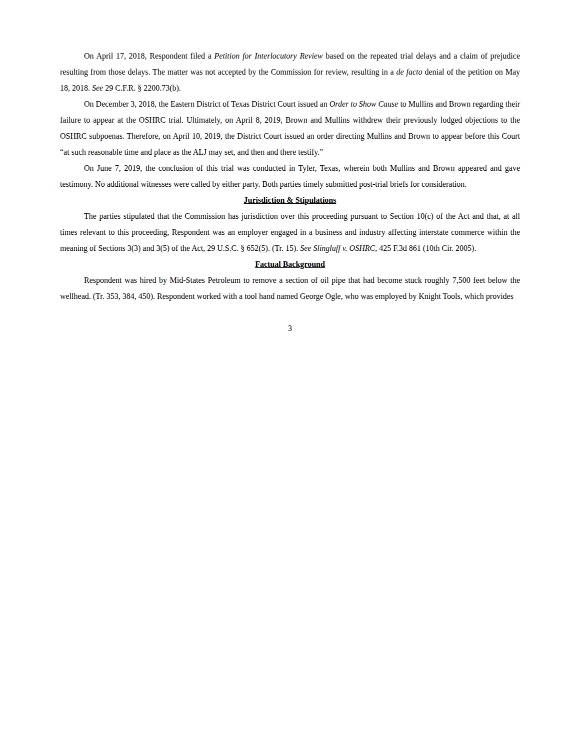On April 17, 2018, Respondent filed a Petition for Interlocutory Review based on the repeated trial delays and a claim of prejudice resulting from those delays. The matter was not accepted by the Commission for review, resulting in a de facto denial of the petition on May 18, 2018. See 29 C.F.R. § 2200.73(b).
On December 3, 2018, the Eastern District of Texas District Court issued an Order to Show Cause to Mullins and Brown regarding their failure to appear at the OSHRC trial. Ultimately, on April 8, 2019, Brown and Mullins withdrew their previously lodged objections to the OSHRC subpoenas. Therefore, on April 10, 2019, the District Court issued an order directing Mullins and Brown to appear before this Court “at such reasonable time and place as the ALJ may set, and then and there testify.”
On June 7, 2019, the conclusion of this trial was conducted in Tyler, Texas, wherein both Mullins and Brown appeared and gave testimony. No additional witnesses were called by either party. Both parties timely submitted post-trial briefs for consideration.
Jurisdiction & Stipulations
The parties stipulated that the Commission has jurisdiction over this proceeding pursuant to Section 10(c) of the Act and that, at all times relevant to this proceeding, Respondent was an employer engaged in a business and industry affecting interstate commerce within the meaning of Sections 3(3) and 3(5) of the Act, 29 U.S.C. § 652(5). (Tr. 15). See Slingluff v. OSHRC, 425 F.3d 861 (10th Cir. 2005).
Factual Background
Respondent was hired by Mid-States Petroleum to remove a section of oil pipe that had become stuck roughly 7,500 feet below the wellhead. (Tr. 353, 384, 450). Respondent worked with a tool hand named George Ogle, who was employed by Knight Tools, which provides
3